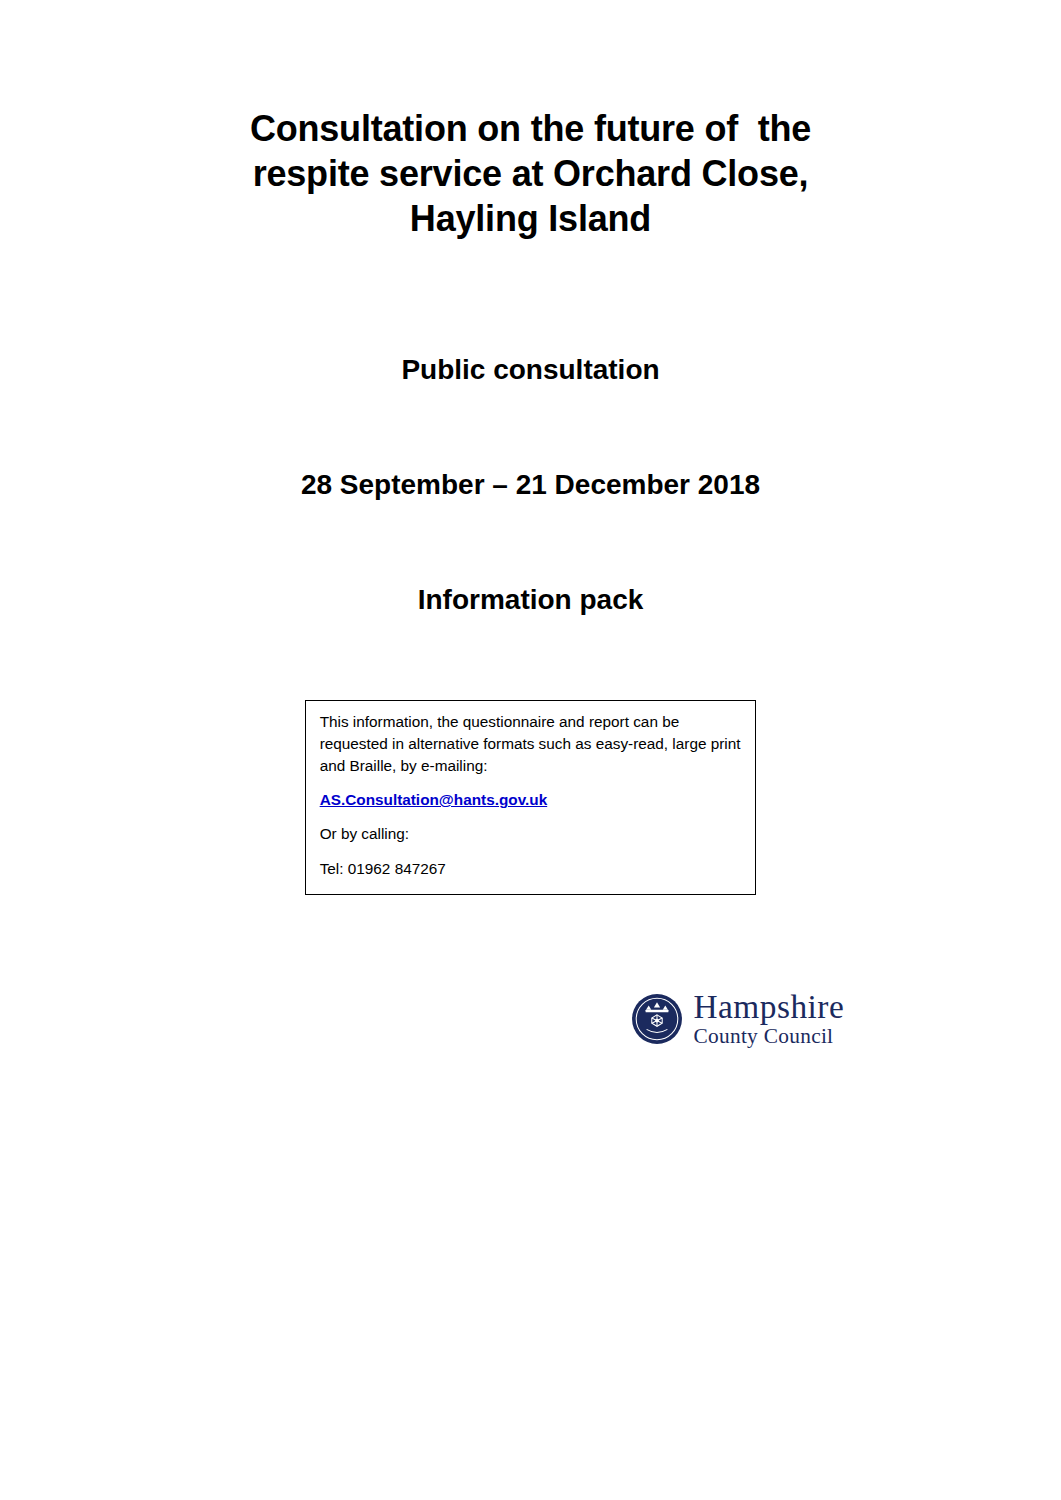Consultation on the future of the respite service at Orchard Close, Hayling Island
Public consultation
28 September – 21 December 2018
Information pack
This information, the questionnaire and report can be requested in alternative formats such as easy-read, large print and Braille, by e-mailing:
AS.Consultation@hants.gov.uk
Or by calling:
Tel: 01962 847267
Hampshire County Council